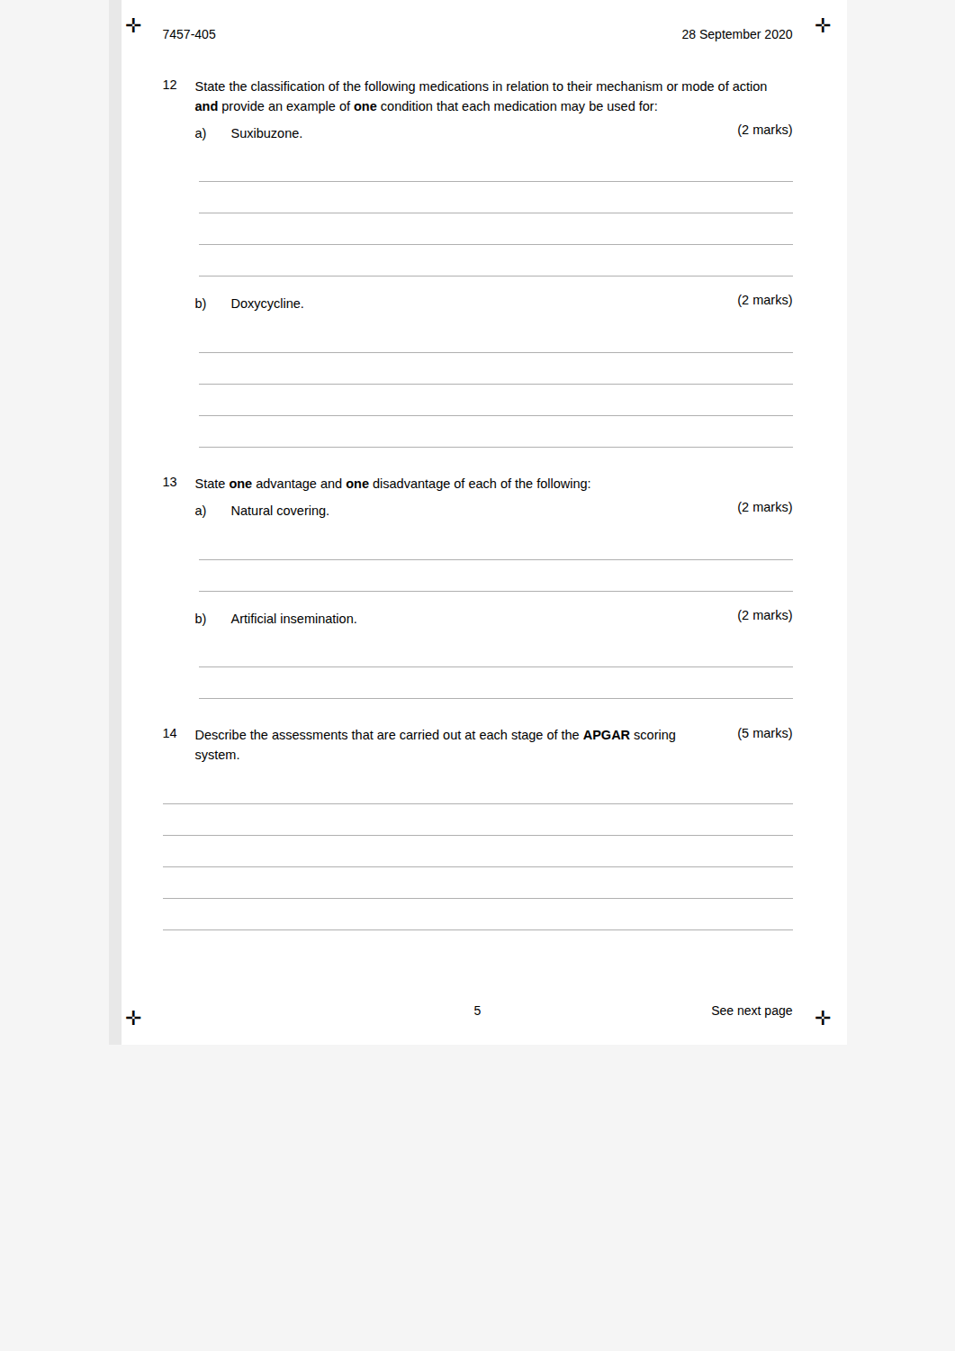✛ ✛ ✛ ✛
7457-405
28 September 2020
12
State the classification of the following medications in relation to their mechanism or mode of action and provide an example of one condition that each medication may be used for:
a)
Suxibuzone.
(2 marks)
b)
Doxycycline.
(2 marks)
13
State one advantage and one disadvantage of each of the following:
a)
Natural covering.
(2 marks)
b)
Artificial insemination.
(2 marks)
14
Describe the assessments that are carried out at each stage of the APGAR scoring system.
(5 marks)
5
See next page